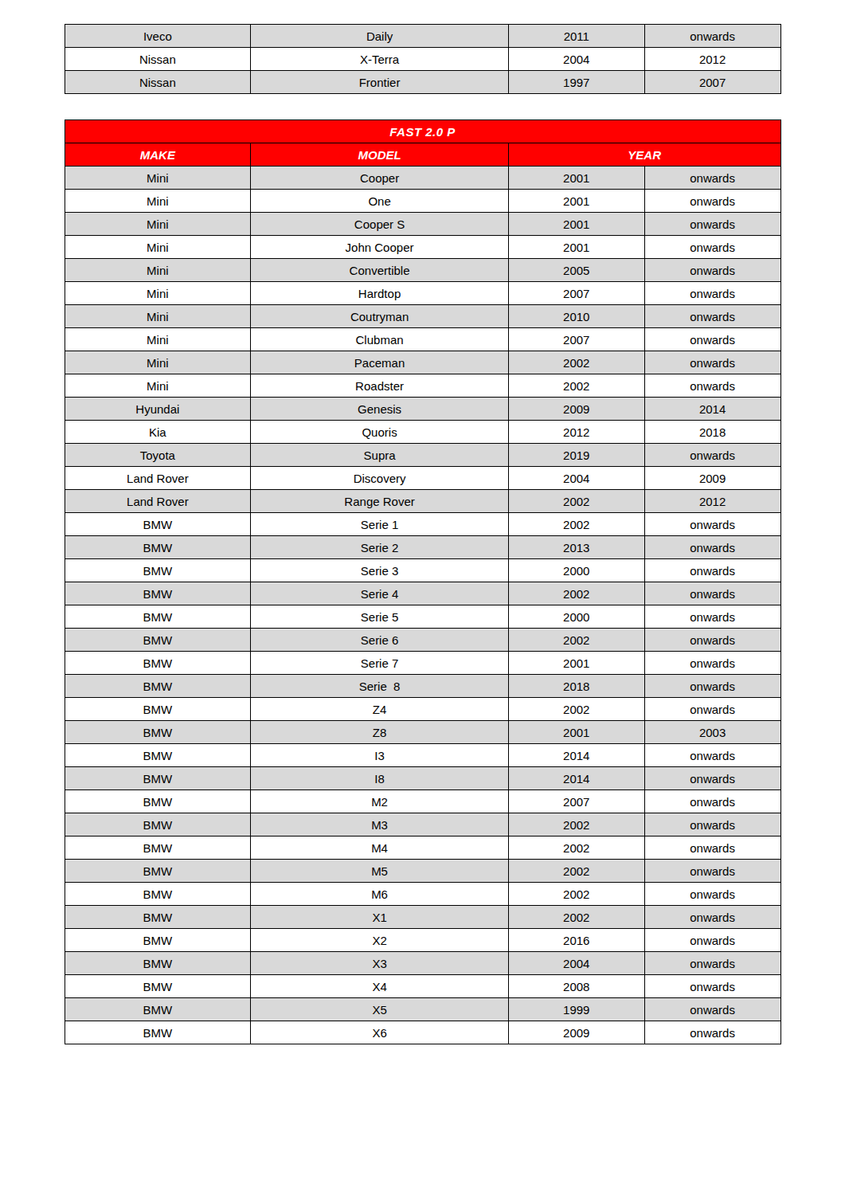| Iveco | Daily | 2011 | onwards |
| Nissan | X-Terra | 2004 | 2012 |
| Nissan | Frontier | 1997 | 2007 |
| FAST 2.0 P |
| MAKE | MODEL | YEAR |
| Mini | Cooper | 2001 | onwards |
| Mini | One | 2001 | onwards |
| Mini | Cooper S | 2001 | onwards |
| Mini | John Cooper | 2001 | onwards |
| Mini | Convertible | 2005 | onwards |
| Mini | Hardtop | 2007 | onwards |
| Mini | Coutryman | 2010 | onwards |
| Mini | Clubman | 2007 | onwards |
| Mini | Paceman | 2002 | onwards |
| Mini | Roadster | 2002 | onwards |
| Hyundai | Genesis | 2009 | 2014 |
| Kia | Quoris | 2012 | 2018 |
| Toyota | Supra | 2019 | onwards |
| Land Rover | Discovery | 2004 | 2009 |
| Land Rover | Range Rover | 2002 | 2012 |
| BMW | Serie 1 | 2002 | onwards |
| BMW | Serie 2 | 2013 | onwards |
| BMW | Serie 3 | 2000 | onwards |
| BMW | Serie 4 | 2002 | onwards |
| BMW | Serie 5 | 2000 | onwards |
| BMW | Serie 6 | 2002 | onwards |
| BMW | Serie 7 | 2001 | onwards |
| BMW | Serie 8 | 2018 | onwards |
| BMW | Z4 | 2002 | onwards |
| BMW | Z8 | 2001 | 2003 |
| BMW | I3 | 2014 | onwards |
| BMW | I8 | 2014 | onwards |
| BMW | M2 | 2007 | onwards |
| BMW | M3 | 2002 | onwards |
| BMW | M4 | 2002 | onwards |
| BMW | M5 | 2002 | onwards |
| BMW | M6 | 2002 | onwards |
| BMW | X1 | 2002 | onwards |
| BMW | X2 | 2016 | onwards |
| BMW | X3 | 2004 | onwards |
| BMW | X4 | 2008 | onwards |
| BMW | X5 | 1999 | onwards |
| BMW | X6 | 2009 | onwards |